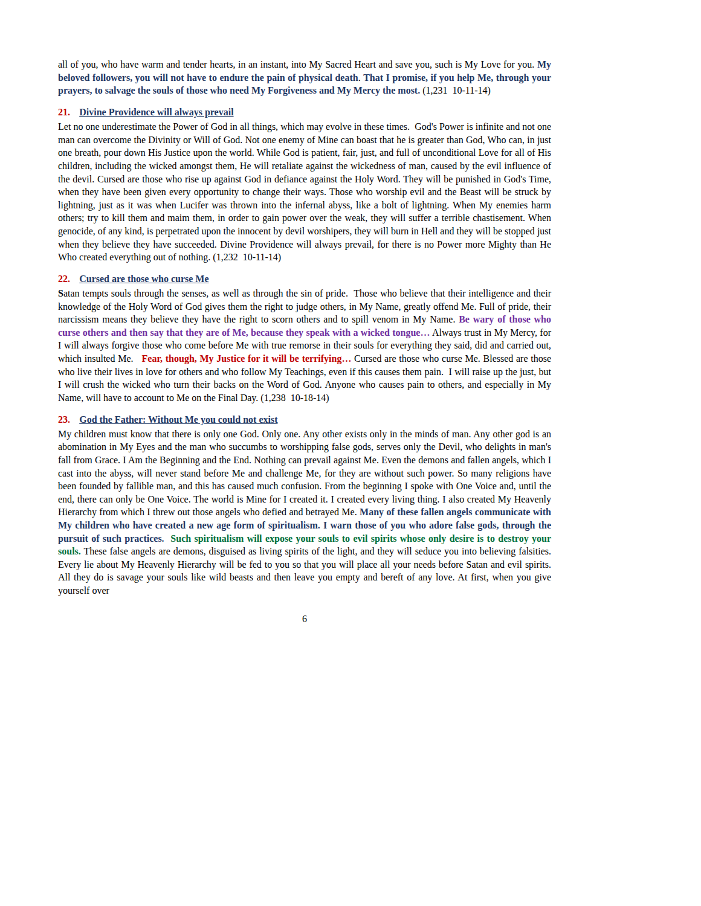all of you, who have warm and tender hearts, in an instant, into My Sacred Heart and save you, such is My Love for you. My beloved followers, you will not have to endure the pain of physical death. That I promise, if you help Me, through your prayers, to salvage the souls of those who need My Forgiveness and My Mercy the most. (1,231 10-11-14)
21. Divine Providence will always prevail
Let no one underestimate the Power of God in all things, which may evolve in these times. God's Power is infinite and not one man can overcome the Divinity or Will of God. Not one enemy of Mine can boast that he is greater than God, Who can, in just one breath, pour down His Justice upon the world. While God is patient, fair, just, and full of unconditional Love for all of His children, including the wicked amongst them, He will retaliate against the wickedness of man, caused by the evil influence of the devil. Cursed are those who rise up against God in defiance against the Holy Word. They will be punished in God's Time, when they have been given every opportunity to change their ways. Those who worship evil and the Beast will be struck by lightning, just as it was when Lucifer was thrown into the infernal abyss, like a bolt of lightning. When My enemies harm others; try to kill them and maim them, in order to gain power over the weak, they will suffer a terrible chastisement. When genocide, of any kind, is perpetrated upon the innocent by devil worshipers, they will burn in Hell and they will be stopped just when they believe they have succeeded. Divine Providence will always prevail, for there is no Power more Mighty than He Who created everything out of nothing. (1,232 10-11-14)
22. Cursed are those who curse Me
Satan tempts souls through the senses, as well as through the sin of pride. Those who believe that their intelligence and their knowledge of the Holy Word of God gives them the right to judge others, in My Name, greatly offend Me. Full of pride, their narcissism means they believe they have the right to scorn others and to spill venom in My Name. Be wary of those who curse others and then say that they are of Me, because they speak with a wicked tongue… Always trust in My Mercy, for I will always forgive those who come before Me with true remorse in their souls for everything they said, did and carried out, which insulted Me. Fear, though, My Justice for it will be terrifying… Cursed are those who curse Me. Blessed are those who live their lives in love for others and who follow My Teachings, even if this causes them pain. I will raise up the just, but I will crush the wicked who turn their backs on the Word of God. Anyone who causes pain to others, and especially in My Name, will have to account to Me on the Final Day. (1,238 10-18-14)
23. God the Father: Without Me you could not exist
My children must know that there is only one God. Only one. Any other exists only in the minds of man. Any other god is an abomination in My Eyes and the man who succumbs to worshipping false gods, serves only the Devil, who delights in man's fall from Grace. I Am the Beginning and the End. Nothing can prevail against Me. Even the demons and fallen angels, which I cast into the abyss, will never stand before Me and challenge Me, for they are without such power. So many religions have been founded by fallible man, and this has caused much confusion. From the beginning I spoke with One Voice and, until the end, there can only be One Voice. The world is Mine for I created it. I created every living thing. I also created My Heavenly Hierarchy from which I threw out those angels who defied and betrayed Me. Many of these fallen angels communicate with My children who have created a new age form of spiritualism. I warn those of you who adore false gods, through the pursuit of such practices. Such spiritualism will expose your souls to evil spirits whose only desire is to destroy your souls. These false angels are demons, disguised as living spirits of the light, and they will seduce you into believing falsities. Every lie about My Heavenly Hierarchy will be fed to you so that you will place all your needs before Satan and evil spirits. All they do is savage your souls like wild beasts and then leave you empty and bereft of any love. At first, when you give yourself over
6